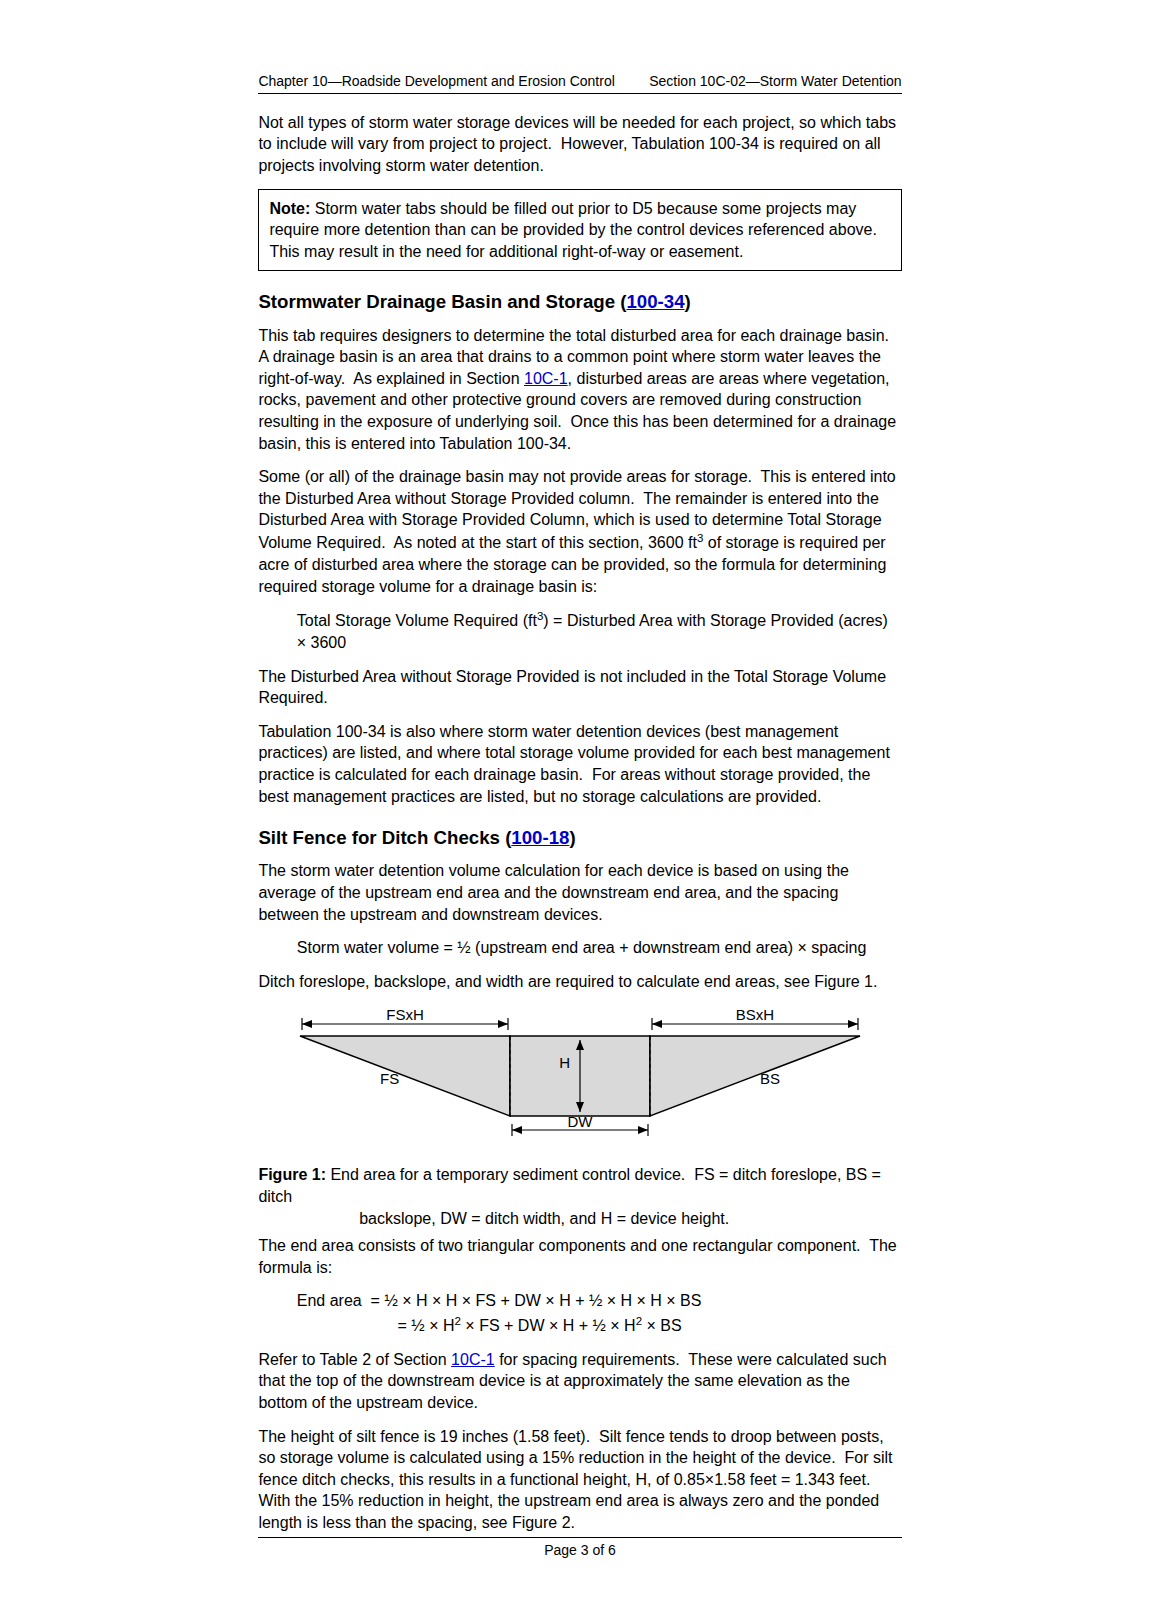Chapter 10—Roadside Development and Erosion Control Section 10C-02—Storm Water Detention
Not all types of storm water storage devices will be needed for each project, so which tabs to include will vary from project to project. However, Tabulation 100-34 is required on all projects involving storm water detention.
Note: Storm water tabs should be filled out prior to D5 because some projects may require more detention than can be provided by the control devices referenced above. This may result in the need for additional right-of-way or easement.
Stormwater Drainage Basin and Storage (100-34)
This tab requires designers to determine the total disturbed area for each drainage basin. A drainage basin is an area that drains to a common point where storm water leaves the right-of-way. As explained in Section 10C-1, disturbed areas are areas where vegetation, rocks, pavement and other protective ground covers are removed during construction resulting in the exposure of underlying soil. Once this has been determined for a drainage basin, this is entered into Tabulation 100-34.
Some (or all) of the drainage basin may not provide areas for storage. This is entered into the Disturbed Area without Storage Provided column. The remainder is entered into the Disturbed Area with Storage Provided Column, which is used to determine Total Storage Volume Required. As noted at the start of this section, 3600 ft3 of storage is required per acre of disturbed area where the storage can be provided, so the formula for determining required storage volume for a drainage basin is:
Total Storage Volume Required (ft3) = Disturbed Area with Storage Provided (acres) × 3600
The Disturbed Area without Storage Provided is not included in the Total Storage Volume Required.
Tabulation 100-34 is also where storm water detention devices (best management practices) are listed, and where total storage volume provided for each best management practice is calculated for each drainage basin. For areas without storage provided, the best management practices are listed, but no storage calculations are provided.
Silt Fence for Ditch Checks (100-18)
The storm water detention volume calculation for each device is based on using the average of the upstream end area and the downstream end area, and the spacing between the upstream and downstream devices.
Storm water volume = ½ (upstream end area + downstream end area) × spacing
Ditch foreslope, backslope, and width are required to calculate end areas, see Figure 1.
FSxH BSxH H DW FS BS
Figure 1: End area for a temporary sediment control device. FS = ditch foreslope, BS = ditch backslope, DW = ditch width, and H = device height.
The end area consists of two triangular components and one rectangular component. The formula is:
End area = ½ × H × H × FS + DW × H + ½ × H × H × BS
= ½ × H2 × FS + DW × H + ½ × H2 × BS
Refer to Table 2 of Section 10C-1 for spacing requirements. These were calculated such that the top of the downstream device is at approximately the same elevation as the bottom of the upstream device.
The height of silt fence is 19 inches (1.58 feet). Silt fence tends to droop between posts, so storage volume is calculated using a 15% reduction in the height of the device. For silt fence ditch checks, this results in a functional height, H, of 0.85×1.58 feet = 1.343 feet. With the 15% reduction in height, the upstream end area is always zero and the ponded length is less than the spacing, see Figure 2.
Page 3 of 6